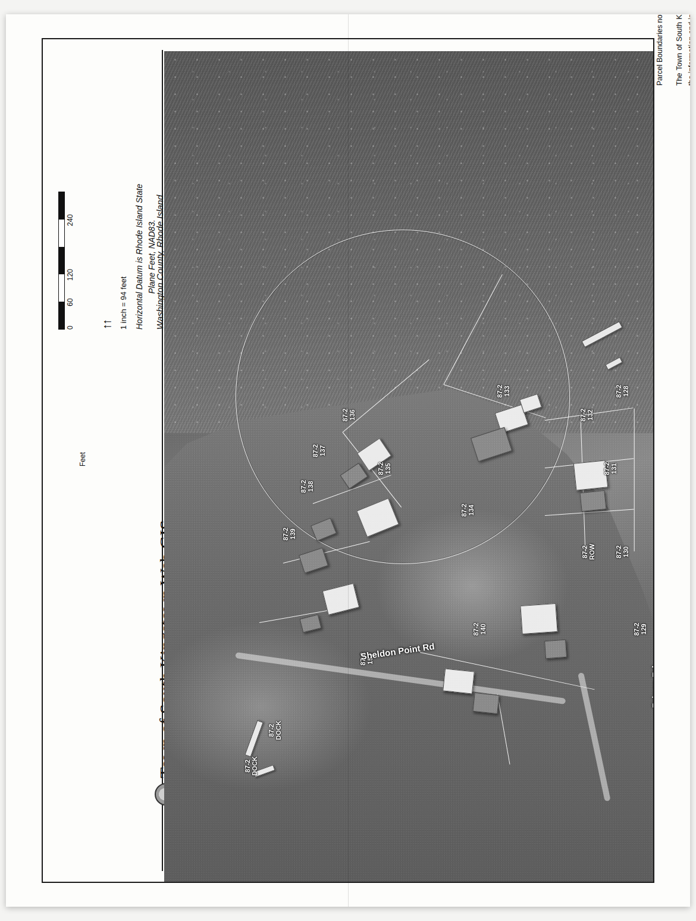Town of South Kingstown Web GIS — 49 Sheldon Point Road, 200 foot radius map
060120 240
Feet
↑↑
1 inch = 94 feet
Horizontal Datum is Rhode Island State
Plane Feet, NAD83.
Washington County, Rhode Island
49 Sheldon Point
200' Radius Map
Town of South Kingstown Web GIS
Parcel Boundaries not legally binding for title or zoning purposes.
The Town of South Kingstown makes no warranty as to the accuracy, reliability, or completeness of the information and is not responsible for any errors or omissions for results obtained from the use of the information.
87-2
133
87-2
132
87-2
128
87-2
131
87-2
130
87-2
129
87-2
ROW
87-2
136
87-2
137
87-2
138
87-2
139
87-2
135
87-2
134
87-2
140
87-2
153
87-2
DOCK
87-2
DOCK
Sheldon Point Rd
Briggs Rd